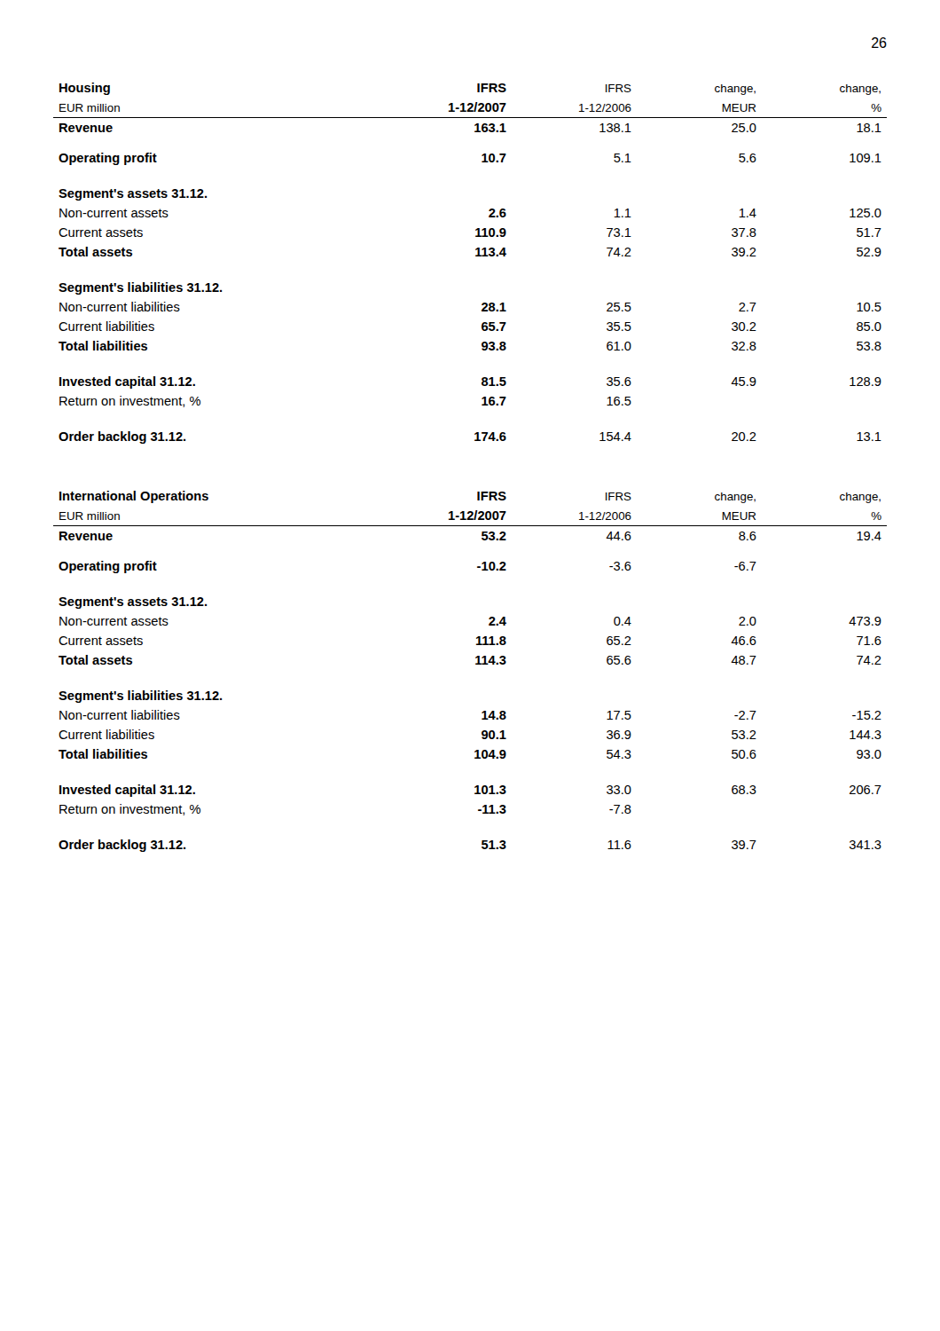26
| Housing | IFRS | IFRS | change, | change, |
| --- | --- | --- | --- | --- |
| EUR million | 1-12/2007 | 1-12/2006 | MEUR | % |
| Revenue | 163.1 | 138.1 | 25.0 | 18.1 |
| Operating profit | 10.7 | 5.1 | 5.6 | 109.1 |
| Segment's assets 31.12. | | | | |
| Non-current assets | 2.6 | 1.1 | 1.4 | 125.0 |
| Current assets | 110.9 | 73.1 | 37.8 | 51.7 |
| Total assets | 113.4 | 74.2 | 39.2 | 52.9 |
| Segment's liabilities 31.12. | | | | |
| Non-current liabilities | 28.1 | 25.5 | 2.7 | 10.5 |
| Current liabilities | 65.7 | 35.5 | 30.2 | 85.0 |
| Total liabilities | 93.8 | 61.0 | 32.8 | 53.8 |
| Invested capital 31.12. | 81.5 | 35.6 | 45.9 | 128.9 |
| Return on investment, % | 16.7 | 16.5 | | |
| Order backlog 31.12. | 174.6 | 154.4 | 20.2 | 13.1 |
| International Operations | IFRS | IFRS | change, | change, |
| --- | --- | --- | --- | --- |
| EUR million | 1-12/2007 | 1-12/2006 | MEUR | % |
| Revenue | 53.2 | 44.6 | 8.6 | 19.4 |
| Operating profit | -10.2 | -3.6 | -6.7 | |
| Segment's assets 31.12. | | | | |
| Non-current assets | 2.4 | 0.4 | 2.0 | 473.9 |
| Current assets | 111.8 | 65.2 | 46.6 | 71.6 |
| Total assets | 114.3 | 65.6 | 48.7 | 74.2 |
| Segment's liabilities 31.12. | | | | |
| Non-current liabilities | 14.8 | 17.5 | -2.7 | -15.2 |
| Current liabilities | 90.1 | 36.9 | 53.2 | 144.3 |
| Total liabilities | 104.9 | 54.3 | 50.6 | 93.0 |
| Invested capital 31.12. | 101.3 | 33.0 | 68.3 | 206.7 |
| Return on investment, % | -11.3 | -7.8 | | |
| Order backlog 31.12. | 51.3 | 11.6 | 39.7 | 341.3 |